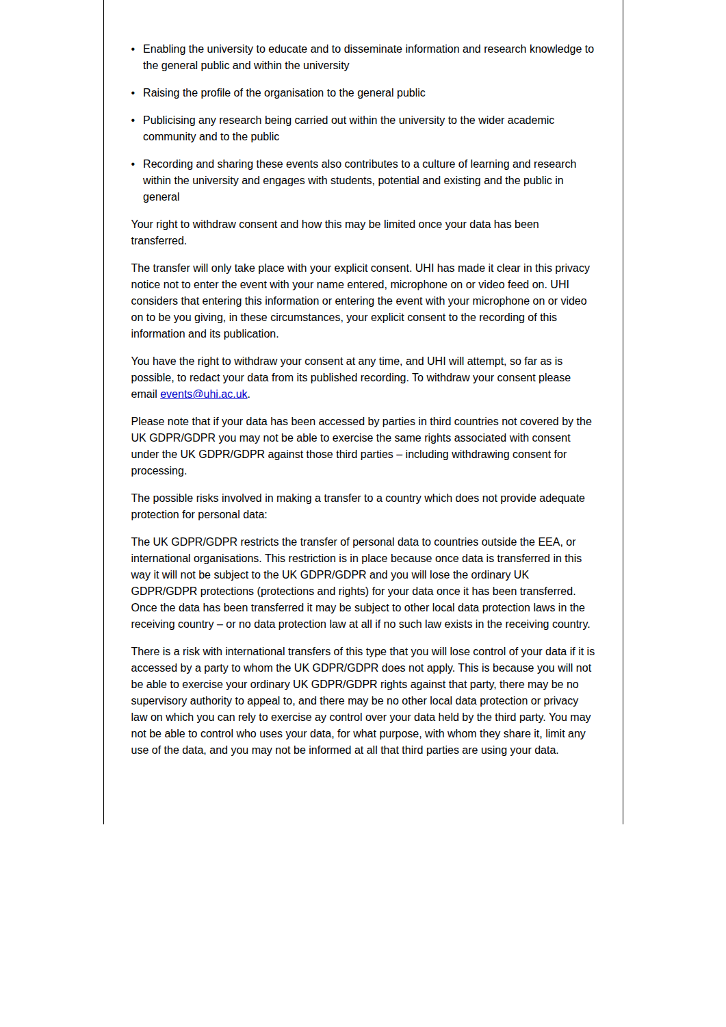Enabling the university to educate and to disseminate information and research knowledge to the general public and within the university
Raising the profile of the organisation to the general public
Publicising any research being carried out within the university to the wider academic community and to the public
Recording and sharing these events also contributes to a culture of learning and research within the university and engages with students, potential and existing and the public in general
Your right to withdraw consent and how this may be limited once your data has been transferred.
The transfer will only take place with your explicit consent. UHI has made it clear in this privacy notice not to enter the event with your name entered, microphone on or video feed on. UHI considers that entering this information or entering the event with your microphone on or video on to be you giving, in these circumstances, your explicit consent to the recording of this information and its publication.
You have the right to withdraw your consent at any time, and UHI will attempt, so far as is possible, to redact your data from its published recording. To withdraw your consent please email events@uhi.ac.uk.
Please note that if your data has been accessed by parties in third countries not covered by the UK GDPR/GDPR you may not be able to exercise the same rights associated with consent under the UK GDPR/GDPR against those third parties – including withdrawing consent for processing.
The possible risks involved in making a transfer to a country which does not provide adequate protection for personal data:
The UK GDPR/GDPR restricts the transfer of personal data to countries outside the EEA, or international organisations. This restriction is in place because once data is transferred in this way it will not be subject to the UK GDPR/GDPR and you will lose the ordinary UK GDPR/GDPR protections (protections and rights) for your data once it has been transferred. Once the data has been transferred it may be subject to other local data protection laws in the receiving country – or no data protection law at all if no such law exists in the receiving country.
There is a risk with international transfers of this type that you will lose control of your data if it is accessed by a party to whom the UK GDPR/GDPR does not apply. This is because you will not be able to exercise your ordinary UK GDPR/GDPR rights against that party, there may be no supervisory authority to appeal to, and there may be no other local data protection or privacy law on which you can rely to exercise ay control over your data held by the third party. You may not be able to control who uses your data, for what purpose, with whom they share it, limit any use of the data, and you may not be informed at all that third parties are using your data.